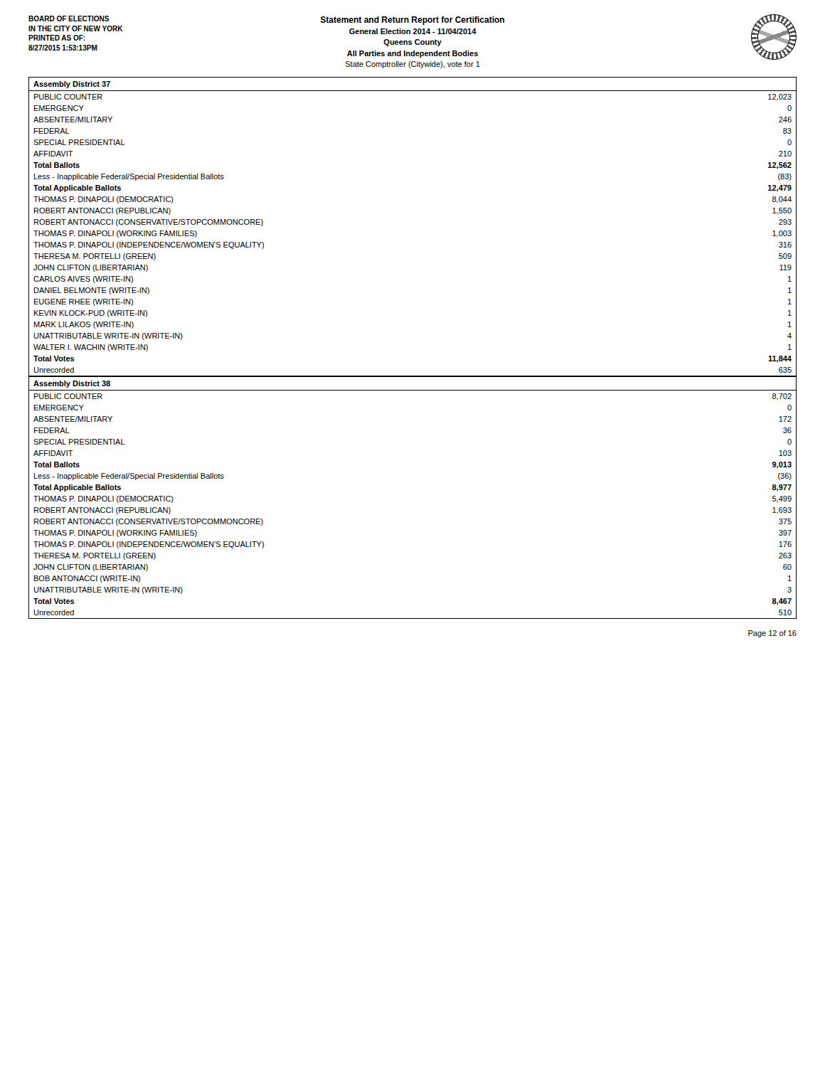BOARD OF ELECTIONS
IN THE CITY OF NEW YORK
PRINTED AS OF:
8/27/2015 1:53:13PM
Statement and Return Report for Certification
General Election 2014 - 11/04/2014
Queens County
All Parties and Independent Bodies
State Comptroller (Citywide), vote for 1
Assembly District 37
| PUBLIC COUNTER | 12,023 |
| EMERGENCY | 0 |
| ABSENTEE/MILITARY | 246 |
| FEDERAL | 83 |
| SPECIAL PRESIDENTIAL | 0 |
| AFFIDAVIT | 210 |
| Total Ballots | 12,562 |
| Less - Inapplicable Federal/Special Presidential Ballots | (83) |
| Total Applicable Ballots | 12,479 |
| THOMAS P. DINAPOLI (DEMOCRATIC) | 8,044 |
| ROBERT ANTONACCI (REPUBLICAN) | 1,550 |
| ROBERT ANTONACCI (CONSERVATIVE/STOPCOMMONCORE) | 293 |
| THOMAS P. DINAPOLI (WORKING FAMILIES) | 1,003 |
| THOMAS P. DINAPOLI (INDEPENDENCE/WOMEN'S EQUALITY) | 316 |
| THERESA M. PORTELLI (GREEN) | 509 |
| JOHN CLIFTON (LIBERTARIAN) | 119 |
| CARLOS AIVES (WRITE-IN) | 1 |
| DANIEL BELMONTE (WRITE-IN) | 1 |
| EUGENE RHEE (WRITE-IN) | 1 |
| KEVIN KLOCK-PUD (WRITE-IN) | 1 |
| MARK LILAKOS (WRITE-IN) | 1 |
| UNATTRIBUTABLE WRITE-IN (WRITE-IN) | 4 |
| WALTER I. WACHIN (WRITE-IN) | 1 |
| Total Votes | 11,844 |
| Unrecorded | 635 |
Assembly District 38
| PUBLIC COUNTER | 8,702 |
| EMERGENCY | 0 |
| ABSENTEE/MILITARY | 172 |
| FEDERAL | 36 |
| SPECIAL PRESIDENTIAL | 0 |
| AFFIDAVIT | 103 |
| Total Ballots | 9,013 |
| Less - Inapplicable Federal/Special Presidential Ballots | (36) |
| Total Applicable Ballots | 8,977 |
| THOMAS P. DINAPOLI (DEMOCRATIC) | 5,499 |
| ROBERT ANTONACCI (REPUBLICAN) | 1,693 |
| ROBERT ANTONACCI (CONSERVATIVE/STOPCOMMONCORE) | 375 |
| THOMAS P. DINAPOLI (WORKING FAMILIES) | 397 |
| THOMAS P. DINAPOLI (INDEPENDENCE/WOMEN'S EQUALITY) | 176 |
| THERESA M. PORTELLI (GREEN) | 263 |
| JOHN CLIFTON (LIBERTARIAN) | 60 |
| BOB ANTONACCI (WRITE-IN) | 1 |
| UNATTRIBUTABLE WRITE-IN (WRITE-IN) | 3 |
| Total Votes | 8,467 |
| Unrecorded | 510 |
Page 12 of 16